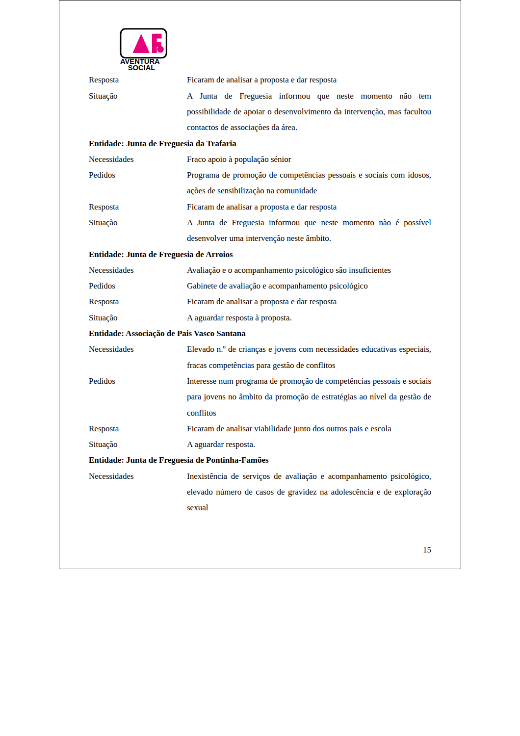AVENTURA SOCIAL
| Resposta | Ficaram de analisar a proposta e dar resposta |
| Situação | A Junta de Freguesia informou que neste momento não tem possibilidade de apoiar o desenvolvimento da intervenção, mas facultou contactos de associações da área. |
| Entidade: Junta de Freguesia da Trafaria |
| Necessidades | Fraco apoio à população sénior |
| Pedidos | Programa de promoção de competências pessoais e sociais com idosos, ações de sensibilização na comunidade |
| Resposta | Ficaram de analisar a proposta e dar resposta |
| Situação | A Junta de Freguesia informou que neste momento não é possível desenvolver uma intervenção neste âmbito. |
| Entidade: Junta de Freguesia de Arroios |
| Necessidades | Avaliação e o acompanhamento psicológico são insuficientes |
| Pedidos | Gabinete de avaliação e acompanhamento psicológico |
| Resposta | Ficaram de analisar a proposta e dar resposta |
| Situação | A aguardar resposta à proposta. |
| Entidade: Associação de Pais Vasco Santana |
| Necessidades | Elevado n.º de crianças e jovens com necessidades educativas especiais, fracas competências para gestão de conflitos |
| Pedidos | Interesse num programa de promoção de competências pessoais e sociais para jovens no âmbito da promoção de estratégias ao nível da gestão de conflitos |
| Resposta | Ficaram de analisar viabilidade junto dos outros pais e escola |
| Situação | A aguardar resposta. |
| Entidade: Junta de Freguesia de Pontinha-Famões |
| Necessidades | Inexistência de serviços de avaliação e acompanhamento psicológico, elevado número de casos de gravidez na adolescência e de exploração sexual |
15